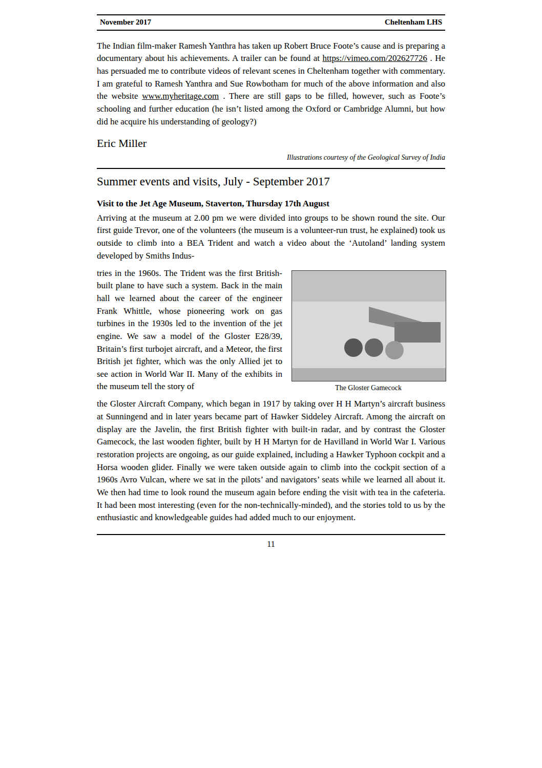November 2017 Cheltenham LHS
The Indian film-maker Ramesh Yanthra has taken up Robert Bruce Foote’s cause and is preparing a documentary about his achievements. A trailer can be found at https://vimeo.com/202627726 . He has persuaded me to contribute videos of relevant scenes in Cheltenham together with commentary. I am grateful to Ramesh Yanthra and Sue Rowbotham for much of the above information and also the website www.myheritage.com . There are still gaps to be filled, however, such as Foote’s schooling and further education (he isn’t listed among the Oxford or Cambridge Alumni, but how did he acquire his understanding of geology?)
Eric Miller
Illustrations courtesy of the Geological Survey of India
Summer events and visits, July - September 2017
Visit to the Jet Age Museum, Staverton, Thursday 17th August
Arriving at the museum at 2.00 pm we were divided into groups to be shown round the site. Our first guide Trevor, one of the volunteers (the museum is a volunteer-run trust, he explained) took us outside to climb into a BEA Trident and watch a video about the ‘Autoland’ landing system developed by Smiths Indus-
The Gloster Gamecock
tries in the 1960s. The Trident was the first British-built plane to have such a system. Back in the main hall we learned about the career of the engineer Frank Whittle, whose pioneering work on gas turbines in the 1930s led to the invention of the jet engine. We saw a model of the Gloster E28/39, Britain’s first turbojet aircraft, and a Meteor, the first British jet fighter, which was the only Allied jet to see action in World War II. Many of the exhibits in the museum tell the story of
the Gloster Aircraft Company, which began in 1917 by taking over H H Martyn’s aircraft business at Sunningend and in later years became part of Hawker Siddeley Aircraft. Among the aircraft on display are the Javelin, the first British fighter with built-in radar, and by contrast the Gloster Gamecock, the last wooden fighter, built by H H Martyn for de Havilland in World War I. Various restoration projects are ongoing, as our guide explained, including a Hawker Typhoon cockpit and a Horsa wooden glider. Finally we were taken outside again to climb into the cockpit section of a 1960s Avro Vulcan, where we sat in the pilots’ and navigators’ seats while we learned all about it. We then had time to look round the museum again before ending the visit with tea in the cafeteria. It had been most interesting (even for the non-technically-minded), and the stories told to us by the enthusiastic and knowledgeable guides had added much to our enjoyment.
11